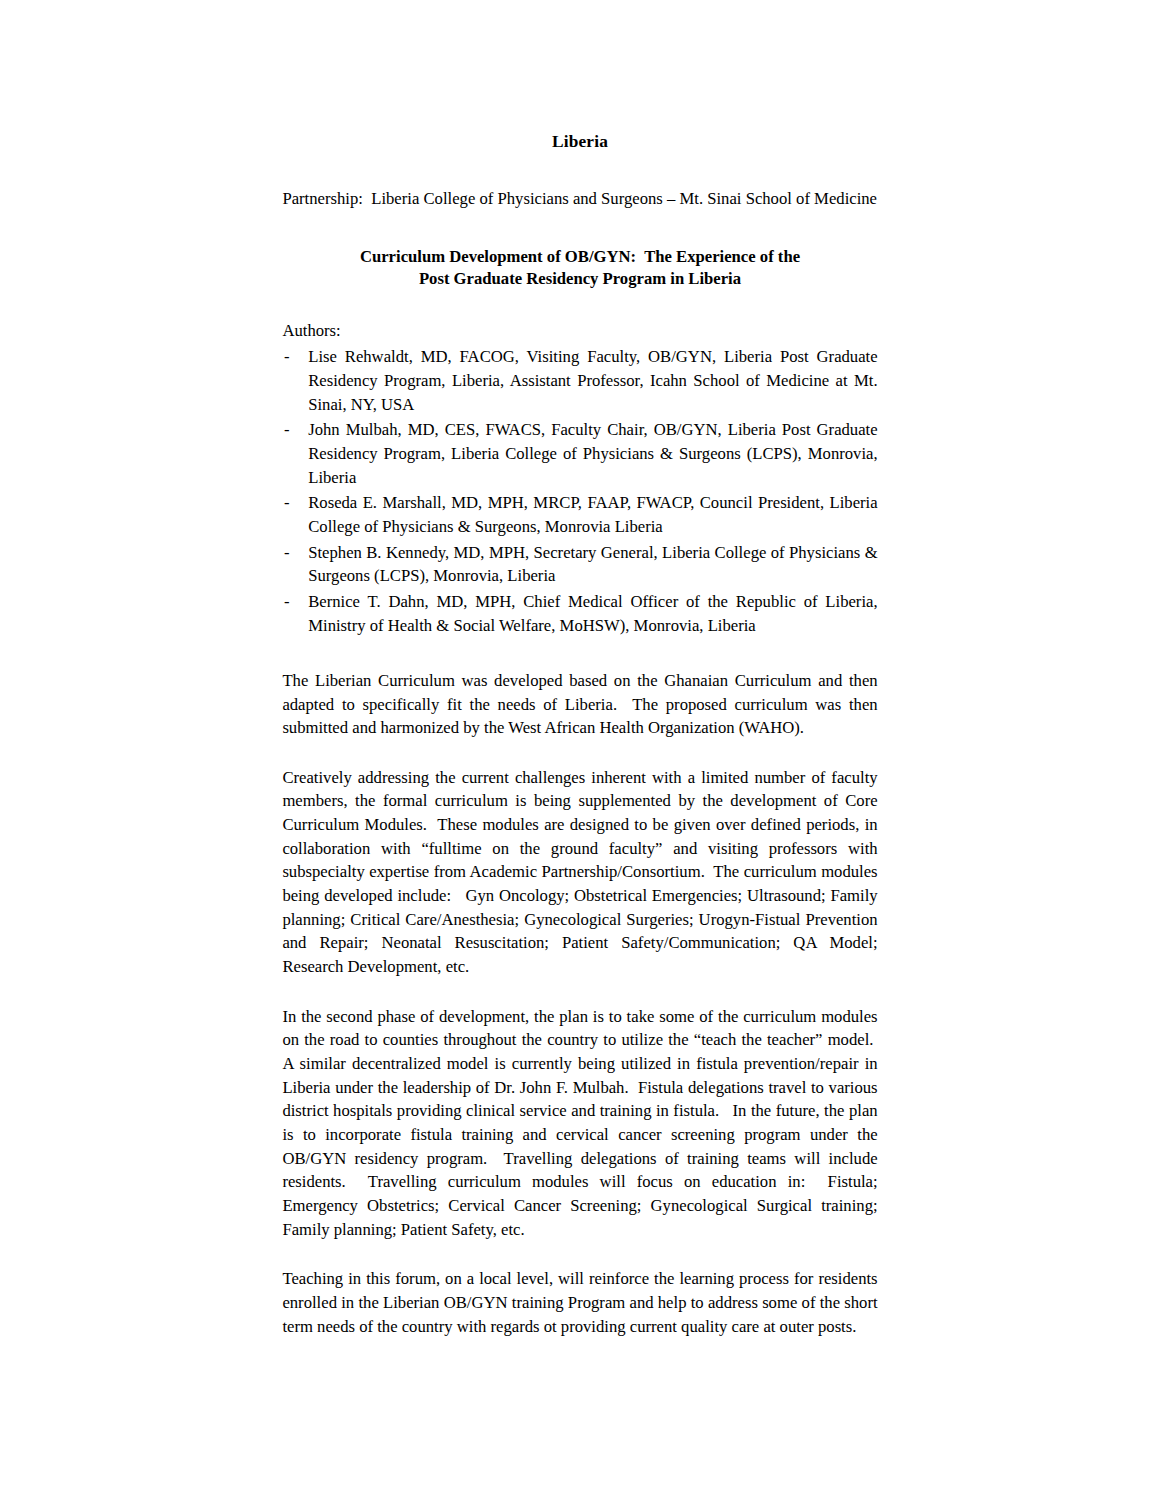Liberia
Partnership: Liberia College of Physicians and Surgeons – Mt. Sinai School of Medicine
Curriculum Development of OB/GYN: The Experience of the
Post Graduate Residency Program in Liberia
Authors:
Lise Rehwaldt, MD, FACOG, Visiting Faculty, OB/GYN, Liberia Post Graduate Residency Program, Liberia, Assistant Professor, Icahn School of Medicine at Mt. Sinai, NY, USA
John Mulbah, MD, CES, FWACS, Faculty Chair, OB/GYN, Liberia Post Graduate Residency Program, Liberia College of Physicians & Surgeons (LCPS), Monrovia, Liberia
Roseda E. Marshall, MD, MPH, MRCP, FAAP, FWACP, Council President, Liberia College of Physicians & Surgeons, Monrovia Liberia
Stephen B. Kennedy, MD, MPH, Secretary General, Liberia College of Physicians & Surgeons (LCPS), Monrovia, Liberia
Bernice T. Dahn, MD, MPH, Chief Medical Officer of the Republic of Liberia, Ministry of Health & Social Welfare, MoHSW), Monrovia, Liberia
The Liberian Curriculum was developed based on the Ghanaian Curriculum and then adapted to specifically fit the needs of Liberia. The proposed curriculum was then submitted and harmonized by the West African Health Organization (WAHO).
Creatively addressing the current challenges inherent with a limited number of faculty members, the formal curriculum is being supplemented by the development of Core Curriculum Modules. These modules are designed to be given over defined periods, in collaboration with “fulltime on the ground faculty” and visiting professors with subspecialty expertise from Academic Partnership/Consortium. The curriculum modules being developed include: Gyn Oncology; Obstetrical Emergencies; Ultrasound; Family planning; Critical Care/Anesthesia; Gynecological Surgeries; Urogyn-Fistual Prevention and Repair; Neonatal Resuscitation; Patient Safety/Communication; QA Model; Research Development, etc.
In the second phase of development, the plan is to take some of the curriculum modules on the road to counties throughout the country to utilize the “teach the teacher” model. A similar decentralized model is currently being utilized in fistula prevention/repair in Liberia under the leadership of Dr. John F. Mulbah. Fistula delegations travel to various district hospitals providing clinical service and training in fistula. In the future, the plan is to incorporate fistula training and cervical cancer screening program under the OB/GYN residency program. Travelling delegations of training teams will include residents. Travelling curriculum modules will focus on education in: Fistula; Emergency Obstetrics; Cervical Cancer Screening; Gynecological Surgical training; Family planning; Patient Safety, etc.
Teaching in this forum, on a local level, will reinforce the learning process for residents enrolled in the Liberian OB/GYN training Program and help to address some of the short term needs of the country with regards ot providing current quality care at outer posts.